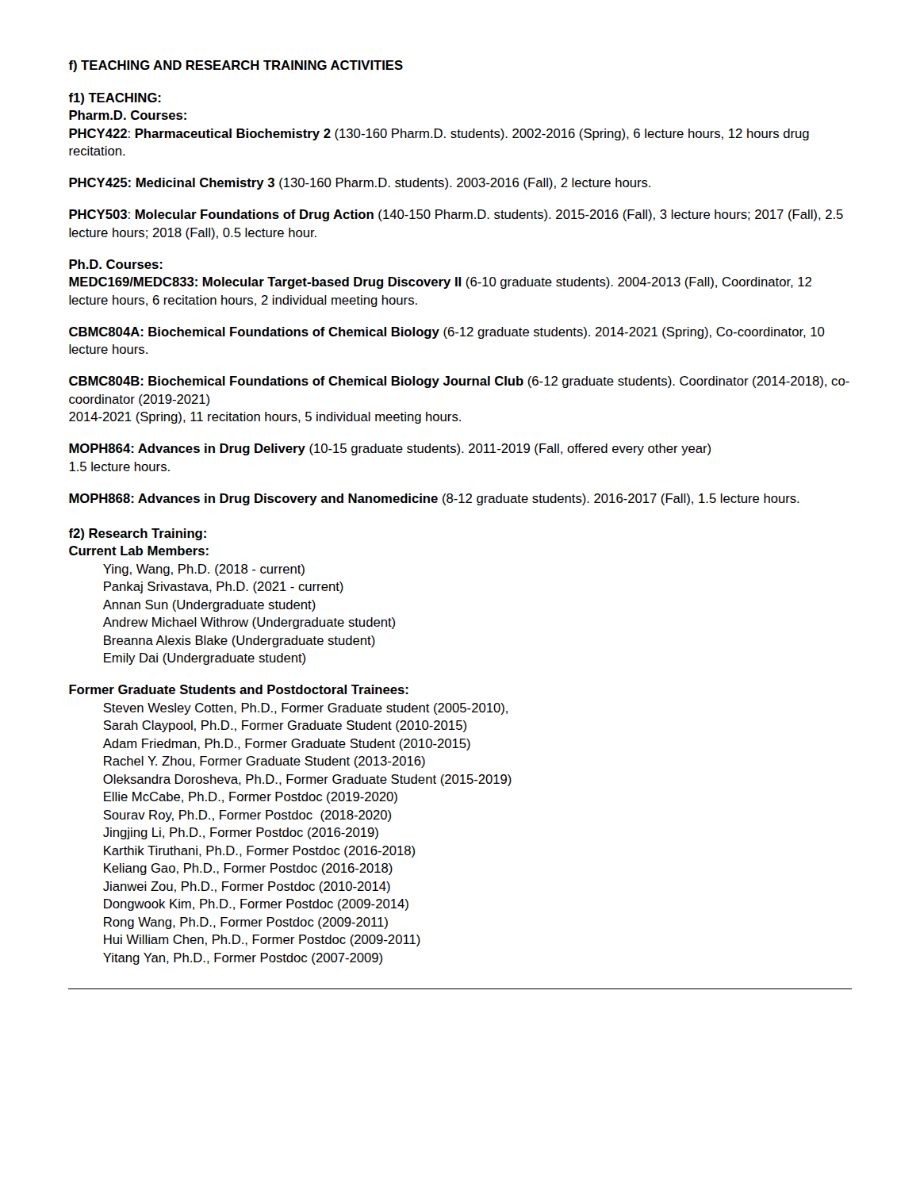f) TEACHING AND RESEARCH TRAINING ACTIVITIES
f1) TEACHING:
Pharm.D. Courses:
PHCY422: Pharmaceutical Biochemistry 2 (130-160 Pharm.D. students). 2002-2016 (Spring), 6 lecture hours, 12 hours drug recitation.
PHCY425: Medicinal Chemistry 3 (130-160 Pharm.D. students). 2003-2016 (Fall), 2 lecture hours.
PHCY503: Molecular Foundations of Drug Action (140-150 Pharm.D. students). 2015-2016 (Fall), 3 lecture hours; 2017 (Fall), 2.5 lecture hours; 2018 (Fall), 0.5 lecture hour.
Ph.D. Courses:
MEDC169/MEDC833: Molecular Target-based Drug Discovery II (6-10 graduate students). 2004-2013 (Fall), Coordinator, 12 lecture hours, 6 recitation hours, 2 individual meeting hours.
CBMC804A: Biochemical Foundations of Chemical Biology (6-12 graduate students). 2014-2021 (Spring), Co-coordinator, 10 lecture hours.
CBMC804B: Biochemical Foundations of Chemical Biology Journal Club (6-12 graduate students). Coordinator (2014-2018), co-coordinator (2019-2021)
2014-2021 (Spring), 11 recitation hours, 5 individual meeting hours.
MOPH864: Advances in Drug Delivery (10-15 graduate students). 2011-2019 (Fall, offered every other year)
1.5 lecture hours.
MOPH868: Advances in Drug Discovery and Nanomedicine (8-12 graduate students). 2016-2017 (Fall), 1.5 lecture hours.
f2) Research Training:
Current Lab Members:
Ying, Wang, Ph.D. (2018 - current)
Pankaj Srivastava, Ph.D. (2021 - current)
Annan Sun (Undergraduate student)
Andrew Michael Withrow (Undergraduate student)
Breanna Alexis Blake (Undergraduate student)
Emily Dai (Undergraduate student)
Former Graduate Students and Postdoctoral Trainees:
Steven Wesley Cotten, Ph.D., Former Graduate student (2005-2010),
Sarah Claypool, Ph.D., Former Graduate Student (2010-2015)
Adam Friedman, Ph.D., Former Graduate Student (2010-2015)
Rachel Y. Zhou, Former Graduate Student (2013-2016)
Oleksandra Dorosheva, Ph.D., Former Graduate Student (2015-2019)
Ellie McCabe, Ph.D., Former Postdoc (2019-2020)
Sourav Roy, Ph.D., Former Postdoc (2018-2020)
Jingjing Li, Ph.D., Former Postdoc (2016-2019)
Karthik Tiruthani, Ph.D., Former Postdoc (2016-2018)
Keliang Gao, Ph.D., Former Postdoc (2016-2018)
Jianwei Zou, Ph.D., Former Postdoc (2010-2014)
Dongwook Kim, Ph.D., Former Postdoc (2009-2014)
Rong Wang, Ph.D., Former Postdoc (2009-2011)
Hui William Chen, Ph.D., Former Postdoc (2009-2011)
Yitang Yan, Ph.D., Former Postdoc (2007-2009)